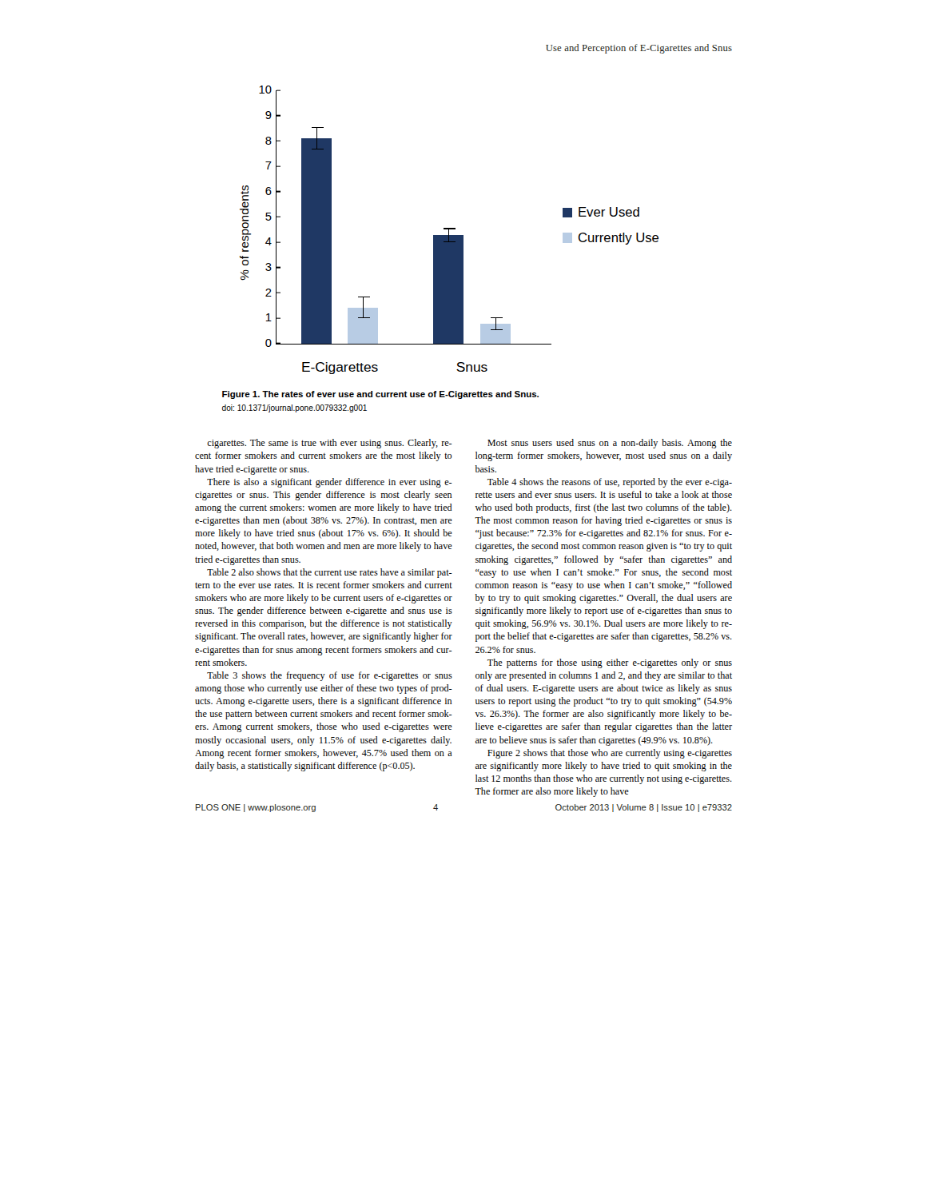Use and Perception of E-Cigarettes and Snus
% of respondents
0
1
2
3
4
5
6
7
8
9
10
E-Cigarettes
Snus
Ever Used
Currently Use
Figure 1. The rates of ever use and current use of E-Cigarettes and Snus. doi: 10.1371/journal.pone.0079332.g001
cigarettes. The same is true with ever using snus. Clearly, recent former smokers and current smokers are the most likely to have tried e-cigarette or snus.
There is also a significant gender difference in ever using e-cigarettes or snus. This gender difference is most clearly seen among the current smokers: women are more likely to have tried e-cigarettes than men (about 38% vs. 27%). In contrast, men are more likely to have tried snus (about 17% vs. 6%). It should be noted, however, that both women and men are more likely to have tried e-cigarettes than snus.
Table 2 also shows that the current use rates have a similar pattern to the ever use rates. It is recent former smokers and current smokers who are more likely to be current users of e-cigarettes or snus. The gender difference between e-cigarette and snus use is reversed in this comparison, but the difference is not statistically significant. The overall rates, however, are significantly higher for e-cigarettes than for snus among recent formers smokers and current smokers.
Table 3 shows the frequency of use for e-cigarettes or snus among those who currently use either of these two types of products. Among e-cigarette users, there is a significant difference in the use pattern between current smokers and recent former smokers. Among current smokers, those who used e-cigarettes were mostly occasional users, only 11.5% of used e-cigarettes daily. Among recent former smokers, however, 45.7% used them on a daily basis, a statistically significant difference (p<0.05).
Most snus users used snus on a non-daily basis. Among the long-term former smokers, however, most used snus on a daily basis.
Table 4 shows the reasons of use, reported by the ever e-cigarette users and ever snus users. It is useful to take a look at those who used both products, first (the last two columns of the table). The most common reason for having tried e-cigarettes or snus is “just because:” 72.3% for e-cigarettes and 82.1% for snus. For e-cigarettes, the second most common reason given is “to try to quit smoking cigarettes,” followed by “safer than cigarettes” and “easy to use when I can’t smoke.” For snus, the second most common reason is “easy to use when I can’t smoke,” “followed by to try to quit smoking cigarettes.” Overall, the dual users are significantly more likely to report use of e-cigarettes than snus to quit smoking, 56.9% vs. 30.1%. Dual users are more likely to report the belief that e-cigarettes are safer than cigarettes, 58.2% vs. 26.2% for snus.
The patterns for those using either e-cigarettes only or snus only are presented in columns 1 and 2, and they are similar to that of dual users. E-cigarette users are about twice as likely as snus users to report using the product “to try to quit smoking” (54.9% vs. 26.3%). The former are also significantly more likely to believe e-cigarettes are safer than regular cigarettes than the latter are to believe snus is safer than cigarettes (49.9% vs. 10.8%).
Figure 2 shows that those who are currently using e-cigarettes are significantly more likely to have tried to quit smoking in the last 12 months than those who are currently not using e-cigarettes. The former are also more likely to have
PLOS ONE | www.plosone.org
4
October 2013 | Volume 8 | Issue 10 | e79332